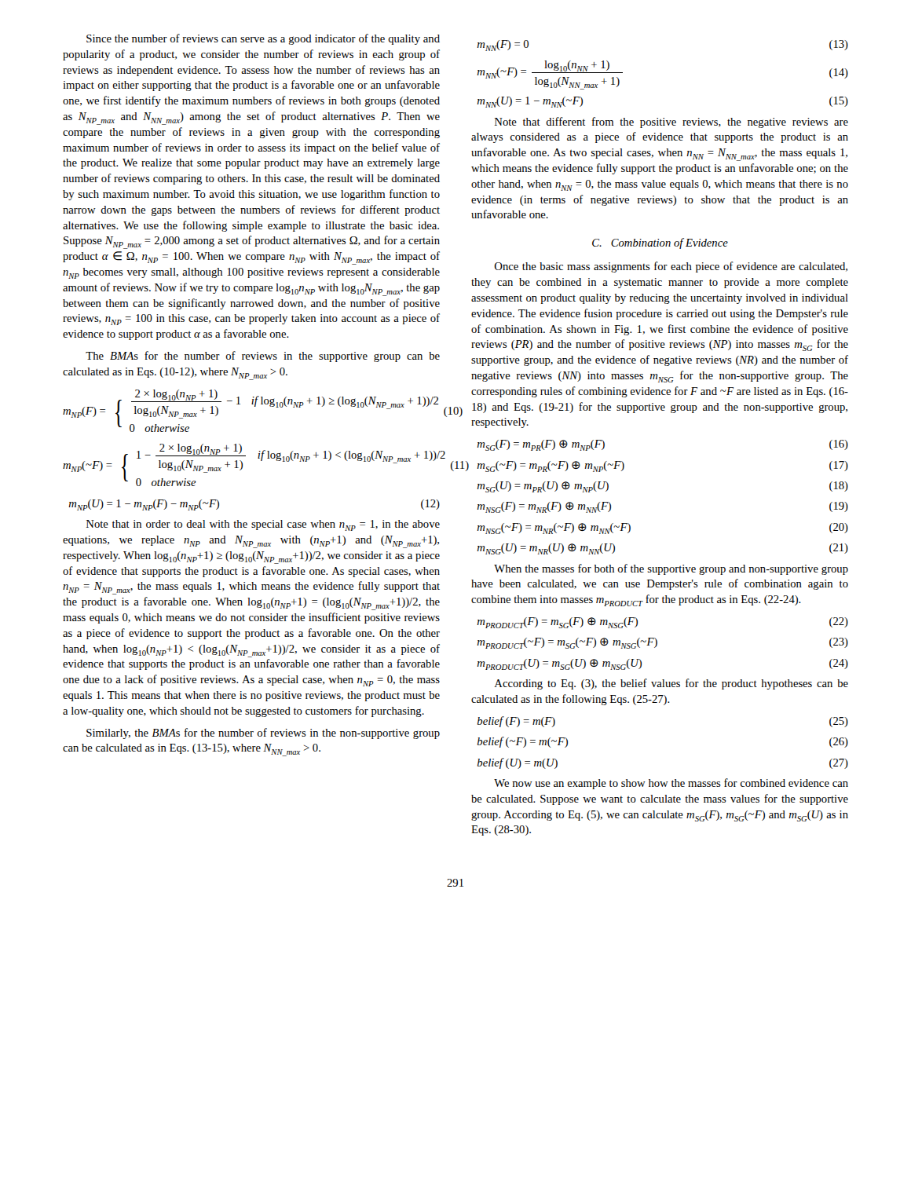Since the number of reviews can serve as a good indicator of the quality and popularity of a product, we consider the number of reviews in each group of reviews as independent evidence. To assess how the number of reviews has an impact on either supporting that the product is a favorable one or an unfavorable one, we first identify the maximum numbers of reviews in both groups (denoted as NNP_max and NNN_max) among the set of product alternatives P. Then we compare the number of reviews in a given group with the corresponding maximum number of reviews in order to assess its impact on the belief value of the product. We realize that some popular product may have an extremely large number of reviews comparing to others. In this case, the result will be dominated by such maximum number. To avoid this situation, we use logarithm function to narrow down the gaps between the numbers of reviews for different product alternatives. We use the following simple example to illustrate the basic idea. Suppose NNP_max = 2,000 among a set of product alternatives Ω, and for a certain product α ∈ Ω, nNP = 100. When we compare nNP with NNP_max, the impact of nNP becomes very small, although 100 positive reviews represent a considerable amount of reviews. Now if we try to compare log10nNP with log10NNP_max, the gap between them can be significantly narrowed down, and the number of positive reviews, nNP = 100 in this case, can be properly taken into account as a piece of evidence to support product α as a favorable one.
The BMAs for the number of reviews in the supportive group can be calculated as in Eqs. (10-12), where NNP_max > 0.
mNP(F) =
{
2 × log10(nNP + 1) log10(NNP_max + 1) − 1 if log10(nNP + 1) ≥ (log10(NNP_max + 1))/2
0 otherwise
(10)
mNP(~F) =
{
1 − 2 × log10(nNP + 1) log10(NNP_max + 1) if log10(nNP + 1) < (log10(NNP_max + 1))/2
0 otherwise
(11)
mNP(U) = 1 − mNP(F) − mNP(~F)
(12)
Note that in order to deal with the special case when nNP = 1, in the above equations, we replace nNP and NNP_max with (nNP+1) and (NNP_max+1), respectively. When log10(nNP+1) ≥ (log10(NNP_max+1))/2, we consider it as a piece of evidence that supports the product is a favorable one. As special cases, when nNP = NNP_max, the mass equals 1, which means the evidence fully support that the product is a favorable one. When log10(nNP+1) = (log10(NNP_max+1))/2, the mass equals 0, which means we do not consider the insufficient positive reviews as a piece of evidence to support the product as a favorable one. On the other hand, when log10(nNP+1) < (log10(NNP_max+1))/2, we consider it as a piece of evidence that supports the product is an unfavorable one rather than a favorable one due to a lack of positive reviews. As a special case, when nNP = 0, the mass equals 1. This means that when there is no positive reviews, the product must be a low-quality one, which should not be suggested to customers for purchasing.
Similarly, the BMAs for the number of reviews in the non-supportive group can be calculated as in Eqs. (13-15), where NNN_max > 0.
mNN(F) = 0
(13)
mNN(~F) = log10(nNN + 1) log10(NNN_max + 1)
(14)
mNN(U) = 1 − mNN(~F)
(15)
Note that different from the positive reviews, the negative reviews are always considered as a piece of evidence that supports the product is an unfavorable one. As two special cases, when nNN = NNN_max, the mass equals 1, which means the evidence fully support the product is an unfavorable one; on the other hand, when nNN = 0, the mass value equals 0, which means that there is no evidence (in terms of negative reviews) to show that the product is an unfavorable one.
C. Combination of Evidence
Once the basic mass assignments for each piece of evidence are calculated, they can be combined in a systematic manner to provide a more complete assessment on product quality by reducing the uncertainty involved in individual evidence. The evidence fusion procedure is carried out using the Dempster's rule of combination. As shown in Fig. 1, we first combine the evidence of positive reviews (PR) and the number of positive reviews (NP) into masses mSG for the supportive group, and the evidence of negative reviews (NR) and the number of negative reviews (NN) into masses mNSG for the non-supportive group. The corresponding rules of combining evidence for F and ~F are listed as in Eqs. (16-18) and Eqs. (19-21) for the supportive group and the non-supportive group, respectively.
mSG(F) = mPR(F) ⊕ mNP(F)
(16)
mSG(~F) = mPR(~F) ⊕ mNP(~F)
(17)
mSG(U) = mPR(U) ⊕ mNP(U)
(18)
mNSG(F) = mNR(F) ⊕ mNN(F)
(19)
mNSG(~F) = mNR(~F) ⊕ mNN(~F)
(20)
mNSG(U) = mNR(U) ⊕ mNN(U)
(21)
When the masses for both of the supportive group and non-supportive group have been calculated, we can use Dempster's rule of combination again to combine them into masses mPRODUCT for the product as in Eqs. (22-24).
mPRODUCT(F) = mSG(F) ⊕ mNSG(F)
(22)
mPRODUCT(~F) = mSG(~F) ⊕ mNSG(~F)
(23)
mPRODUCT(U) = mSG(U) ⊕ mNSG(U)
(24)
According to Eq. (3), the belief values for the product hypotheses can be calculated as in the following Eqs. (25-27).
belief (F) = m(F)
(25)
belief (~F) = m(~F)
(26)
belief (U) = m(U)
(27)
We now use an example to show how the masses for combined evidence can be calculated. Suppose we want to calculate the mass values for the supportive group. According to Eq. (5), we can calculate mSG(F), mSG(~F) and mSG(U) as in Eqs. (28-30).
291